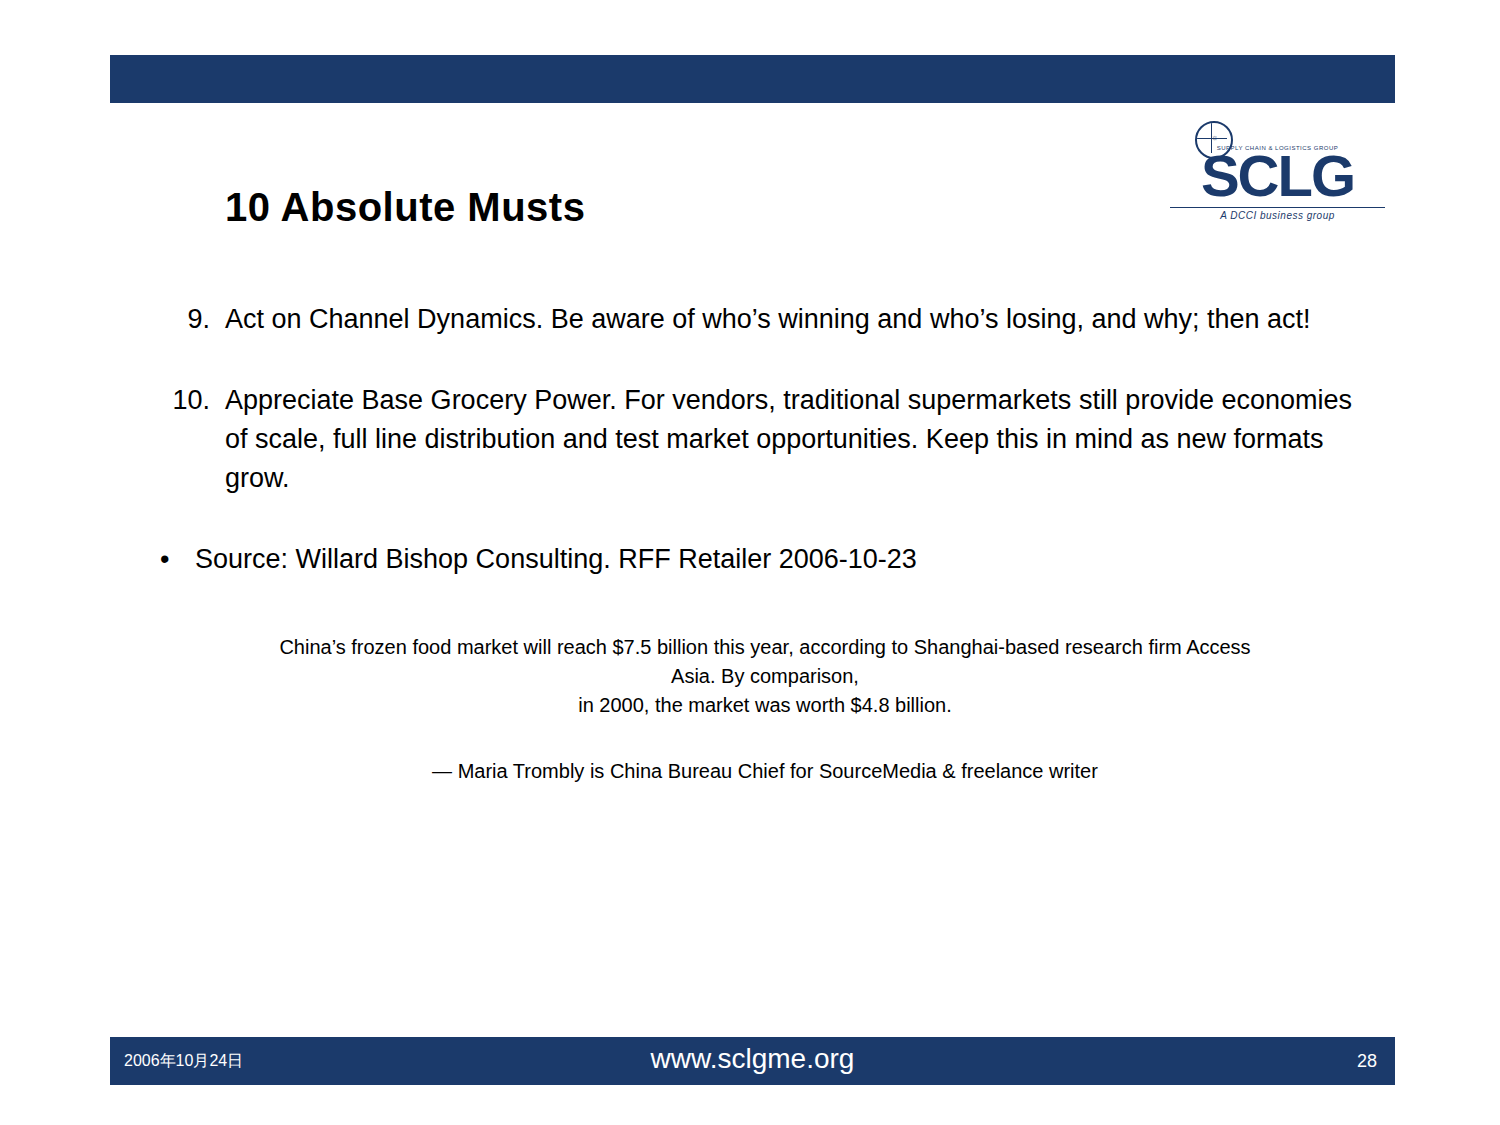SUPPLY CHAIN & LOGISTICS GROUP
☼SCLG
A DCCI business group
10 Absolute Musts
9. Act on Channel Dynamics. Be aware of who’s winning and who’s losing, and why; then act!
10. Appreciate Base Grocery Power. For vendors, traditional supermarkets still provide economies of scale, full line distribution and test market opportunities. Keep this in mind as new formats grow.
Source: Willard Bishop Consulting. RFF Retailer 2006-10-23
China’s frozen food market will reach $7.5 billion this year, according to Shanghai-based research firm Access Asia. By comparison,
in 2000, the market was worth $4.8 billion.
— Maria Trombly is China Bureau Chief for SourceMedia & freelance writer
2006年10月24日 www.sclgme.org 28